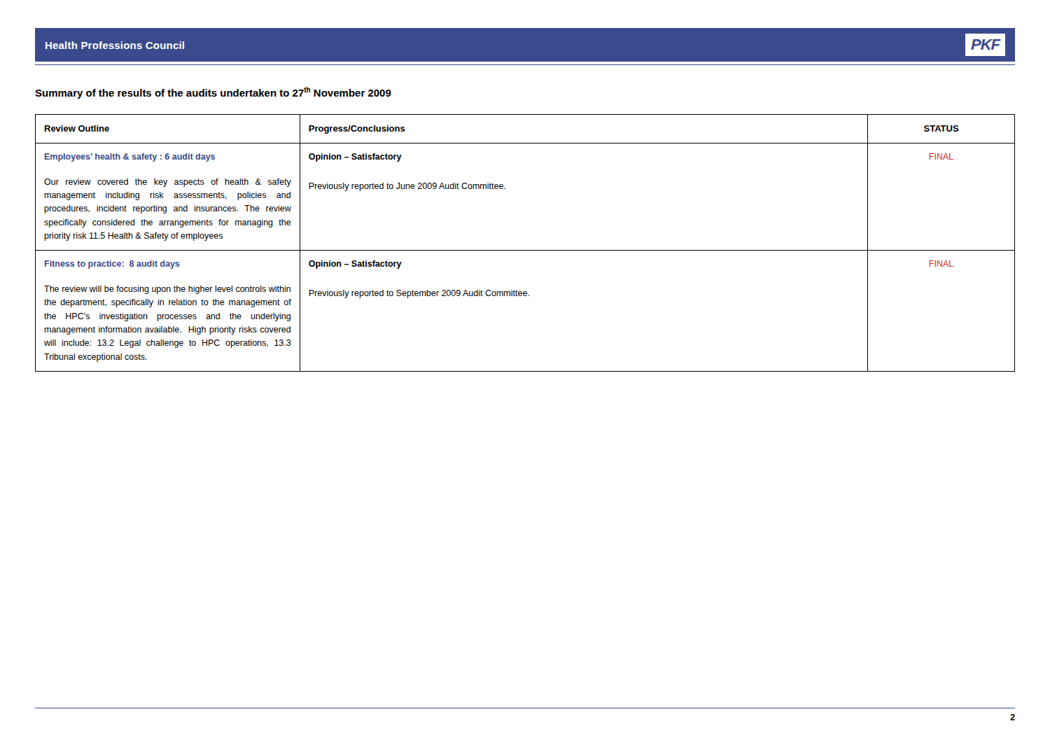Health Professions Council
PKF
Summary of the results of the audits undertaken to 27th November 2009
| Review Outline | Progress/Conclusions | STATUS |
| --- | --- | --- |
| Employees’ health & safety : 6 audit days Our review covered the key aspects of health & safety management including risk assessments, policies and procedures, incident reporting and insurances. The review specifically considered the arrangements for managing the priority risk 11.5 Health & Safety of employees | Opinion – Satisfactory Previously reported to June 2009 Audit Committee. | FINAL |
| Fitness to practice: 8 audit days The review will be focusing upon the higher level controls within the department, specifically in relation to the management of the HPC’s investigation processes and the underlying management information available. High priority risks covered will include: 13.2 Legal challenge to HPC operations, 13.3 Tribunal exceptional costs. | Opinion – Satisfactory Previously reported to September 2009 Audit Committee. | FINAL |
2